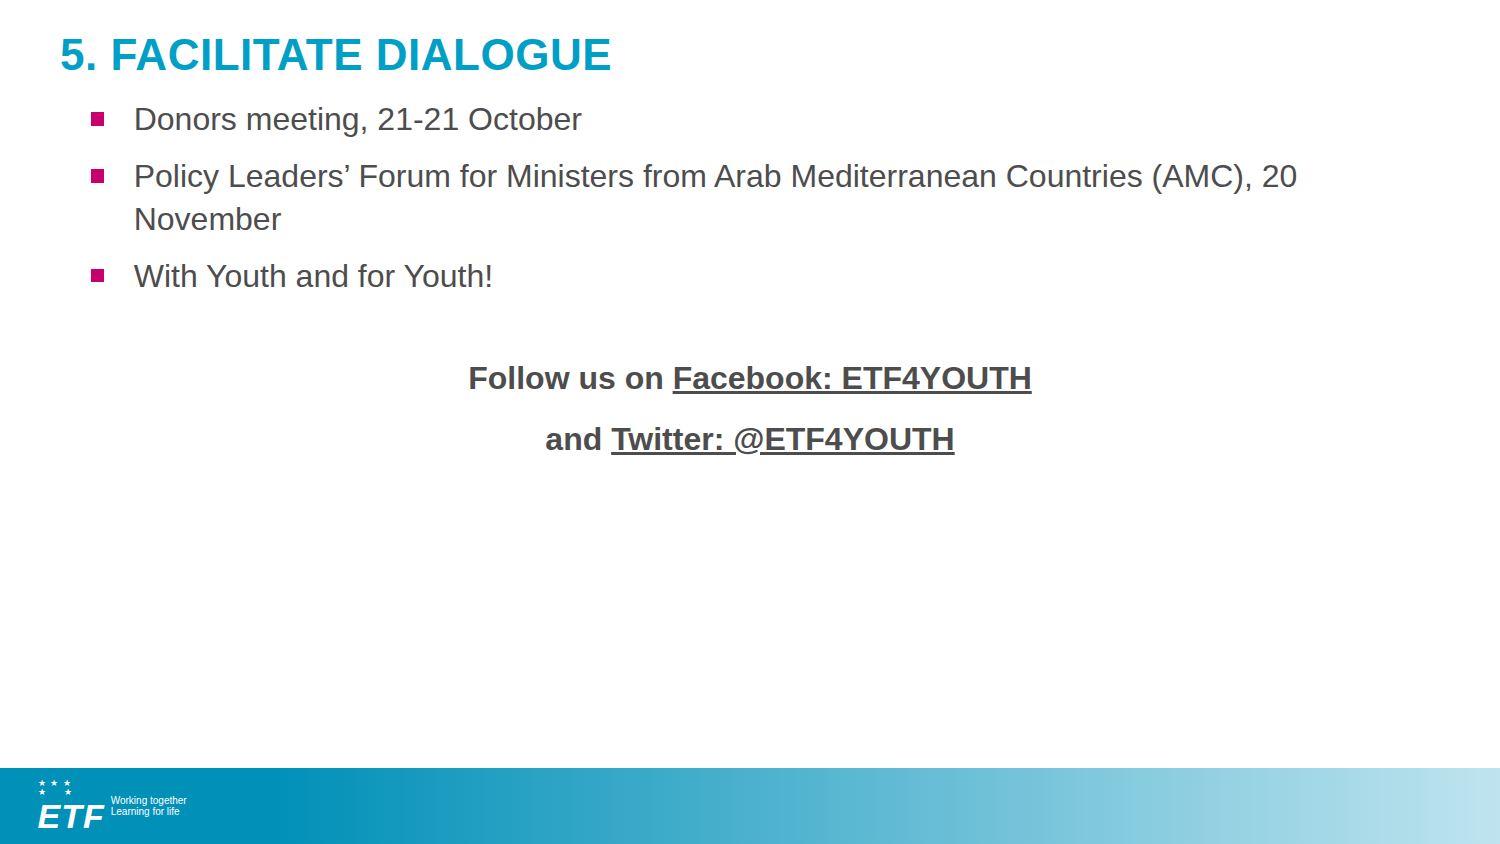5. FACILITATE DIALOGUE
Donors meeting, 21-21 October
Policy Leaders’ Forum for Ministers from Arab Mediterranean Countries (AMC), 20 November
With Youth and for Youth!
Follow us on Facebook: ETF4YOUTH
and Twitter: @ETF4YOUTH
★ ★ ★
★ ★
ETF
Working together
Learning for life